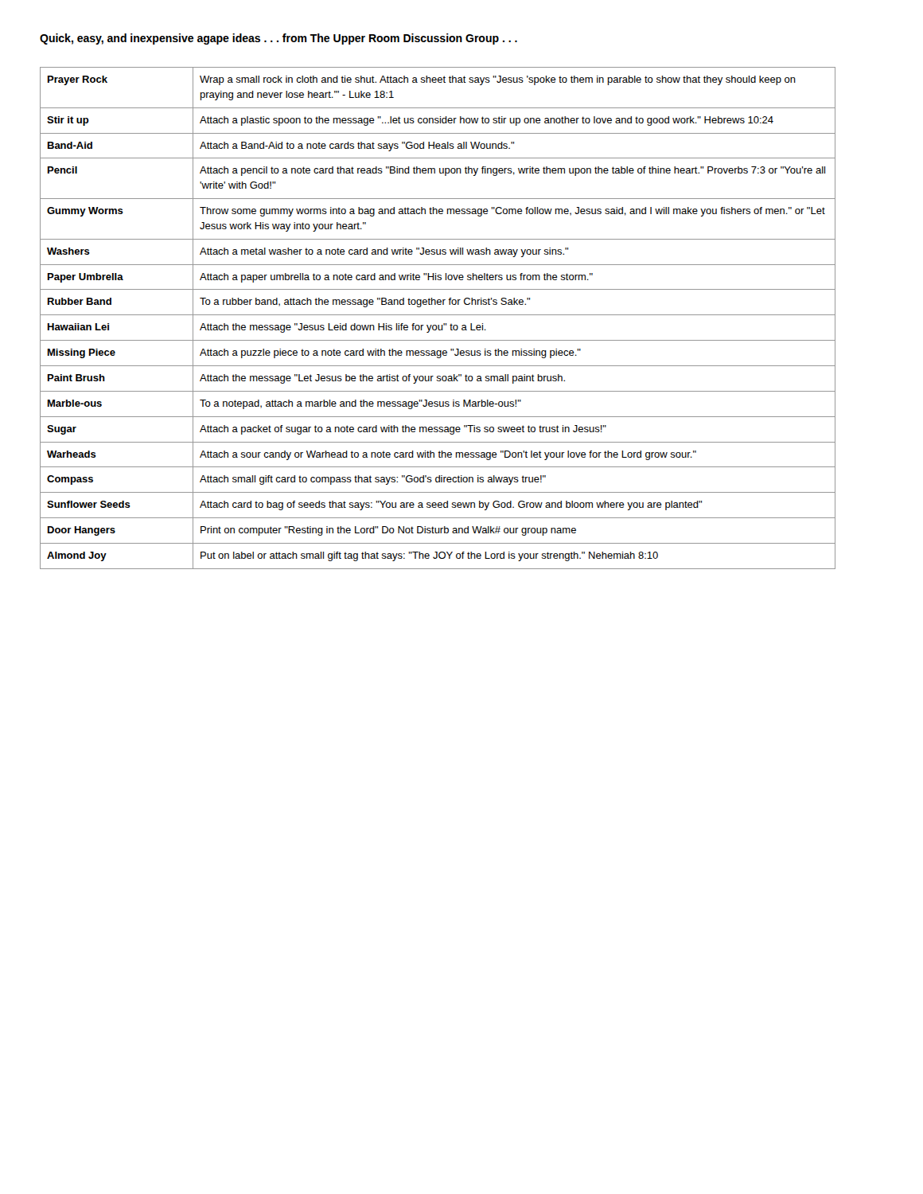Quick, easy, and inexpensive agape ideas . . . from The Upper Room Discussion Group . . .
| Prayer Rock | Wrap a small rock in cloth and tie shut. Attach a sheet that says "Jesus 'spoke to them in parable to show that they should keep on praying and never lose heart.'" - Luke 18:1 |
| Stir it up | Attach a plastic spoon to the message "...let us consider how to stir up one another to love and to good work." Hebrews 10:24 |
| Band-Aid | Attach a Band-Aid to a note cards that says "God Heals all Wounds." |
| Pencil | Attach a pencil to a note card that reads "Bind them upon thy fingers, write them upon the table of thine heart." Proverbs 7:3 or "You're all 'write' with God!" |
| Gummy Worms | Throw some gummy worms into a bag and attach the message "Come follow me, Jesus said, and I will make you fishers of men." or "Let Jesus work His way into your heart." |
| Washers | Attach a metal washer to a note card and write "Jesus will wash away your sins." |
| Paper Umbrella | Attach a paper umbrella to a note card and write "His love shelters us from the storm." |
| Rubber Band | To a rubber band, attach the message "Band together for Christ's Sake." |
| Hawaiian Lei | Attach the message "Jesus Leid down His life for you" to a Lei. |
| Missing Piece | Attach a puzzle piece to a note card with the message "Jesus is the missing piece." |
| Paint Brush | Attach the message "Let Jesus be the artist of your soak" to a small paint brush. |
| Marble-ous | To a notepad, attach a marble and the message"Jesus is Marble-ous!" |
| Sugar | Attach a packet of sugar to a note card with the message "Tis so sweet to trust in Jesus!" |
| Warheads | Attach a sour candy or Warhead to a note card with the message "Don't let your love for the Lord grow sour." |
| Compass | Attach small gift card to compass that says: "God's direction is always true!" |
| Sunflower Seeds | Attach card to bag of seeds that says: "You are a seed sewn by God. Grow and bloom where you are planted" |
| Door Hangers | Print on computer "Resting in the Lord" Do Not Disturb and Walk# our group name |
| Almond Joy | Put on label or attach small gift tag that says: "The JOY of the Lord is your strength." Nehemiah 8:10 |